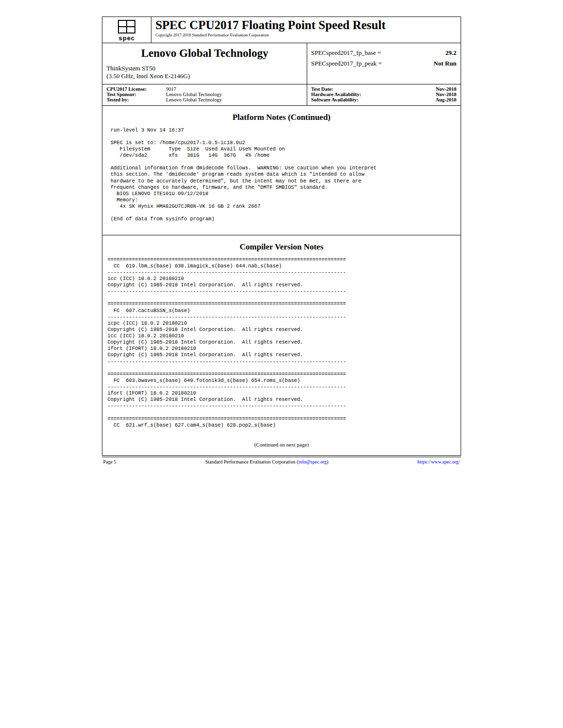spec
SPEC CPU2017 Floating Point Speed Result
Copyright 2017-2018 Standard Performance Evaluation Corporation
Lenovo Global Technology
ThinkSystem ST50
(3.50 GHz, Intel Xeon E-2146G)
SPECspeed2017_fp_base = 29.2
SPECspeed2017_fp_peak = Not Run
CPU2017 License: 9017
Test Sponsor: Lenovo Global Technology
Tested by: Lenovo Global Technology
Test Date: Nov-2018
Hardware Availability: Nov-2018
Software Availability: Aug-2018
Platform Notes (Continued)
 run-level 3 Nov 14 16:37

 SPEC is set to: /home/cpu2017-1.0.5-ic18.0u2
    Filesystem      Type  Size  Used Avail Use% Mounted on
    /dev/sda2       xfs   381G   14G  367G   4% /home

 Additional information from dmidecode follows.  WARNING: Use caution when you interpret
 this section. The 'dmidecode' program reads system data which is "intended to allow
 hardware to be accurately determined", but the intent may not be met, as there are
 frequent changes to hardware, firmware, and the "DMTF SMBIOS" standard.
   BIOS LENOVO ITE101U 09/12/2018
   Memory:
    4x SK Hynix HMA82GU7CJR8N-VK 16 GB 2 rank 2667

 (End of data from sysinfo program)
      
Compiler Version Notes
==============================================================================
  CC  619.lbm_s(base) 638.imagick_s(base) 644.nab_s(base)
------------------------------------------------------------------------------
icc (ICC) 18.0.2 20180210
Copyright (C) 1985-2018 Intel Corporation.  All rights reserved.
------------------------------------------------------------------------------

==============================================================================
  FC  607.cactuBSSN_s(base)
------------------------------------------------------------------------------
icpc (ICC) 18.0.2 20180210
Copyright (C) 1985-2018 Intel Corporation.  All rights reserved.
icc (ICC) 18.0.2 20180210
Copyright (C) 1985-2018 Intel Corporation.  All rights reserved.
ifort (IFORT) 18.0.2 20180210
Copyright (C) 1985-2018 Intel Corporation.  All rights reserved.
------------------------------------------------------------------------------

==============================================================================
  FC  603.bwaves_s(base) 649.fotonik3d_s(base) 654.roms_s(base)
------------------------------------------------------------------------------
ifort (IFORT) 18.0.2 20180210
Copyright (C) 1985-2018 Intel Corporation.  All rights reserved.
------------------------------------------------------------------------------

==============================================================================
  CC  621.wrf_s(base) 627.cam4_s(base) 628.pop2_s(base)
      
(Continued on next page)
Page 5
Standard Performance Evaluation Corporation (info@spec.org)
https://www.spec.org/